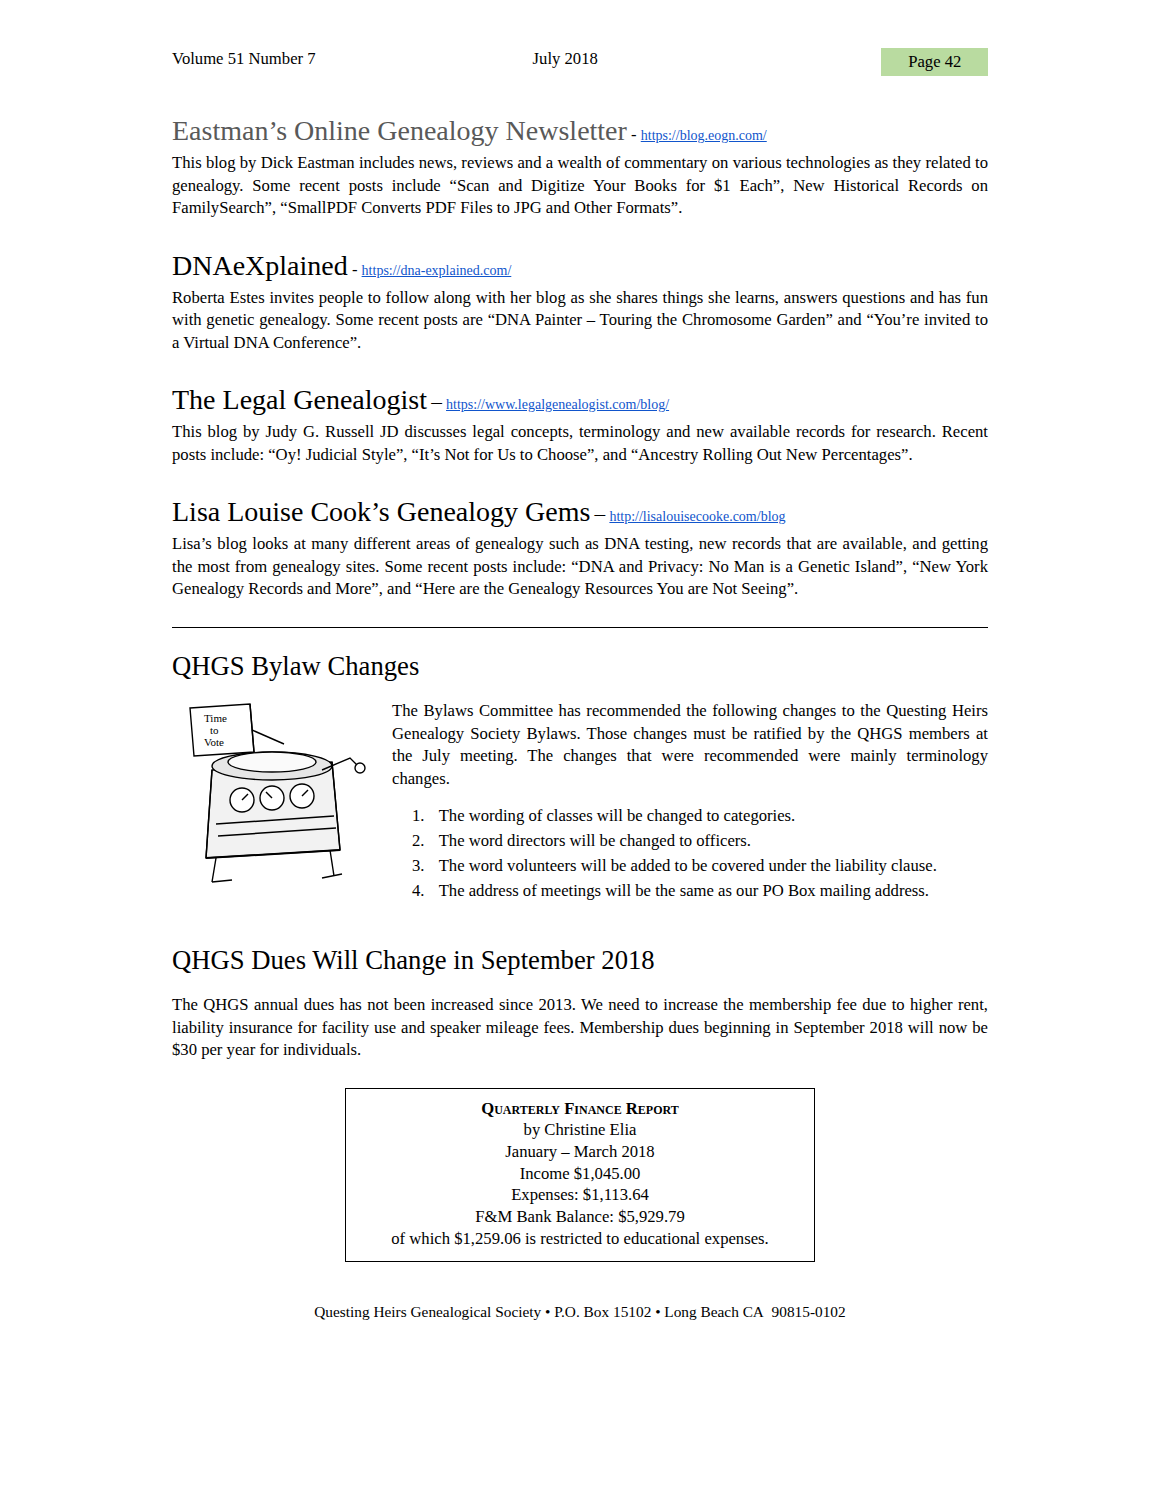Volume 51 Number 7
July 2018
Page 42
Eastman’s Online Genealogy Newsletter
- https://blog.eogn.com/
This blog by Dick Eastman includes news, reviews and a wealth of commentary on various technologies as they related to genealogy. Some recent posts include “Scan and Digitize Your Books for $1 Each”, New Historical Records on FamilySearch”, “SmallPDF Converts PDF Files to JPG and Other Formats”.
DNAeXplained
- https://dna-explained.com/
Roberta Estes invites people to follow along with her blog as she shares things she learns, answers questions and has fun with genetic genealogy. Some recent posts are “DNA Painter – Touring the Chromosome Garden” and “You’re invited to a Virtual DNA Conference”.
The Legal Genealogist
– https://www.legalgenealogist.com/blog/
This blog by Judy G. Russell JD discusses legal concepts, terminology and new available records for research. Recent posts include: “Oy! Judicial Style”, “It’s Not for Us to Choose”, and “Ancestry Rolling Out New Percentages”.
Lisa Louise Cook’s Genealogy Gems
– http://lisalouisecooke.com/blog
Lisa’s blog looks at many different areas of genealogy such as DNA testing, new records that are available, and getting the most from genealogy sites. Some recent posts include: “DNA and Privacy: No Man is a Genetic Island”, “New York Genealogy Records and More”, and “Here are the Genealogy Resources You are Not Seeing”.
QHGS Bylaw Changes
Time to Vote
The Bylaws Committee has recommended the following changes to the Questing Heirs Genealogy Society Bylaws. Those changes must be ratified by the QHGS members at the July meeting. The changes that were recommended were mainly terminology changes.
The wording of classes will be changed to categories.
The word directors will be changed to officers.
The word volunteers will be added to be covered under the liability clause.
The address of meetings will be the same as our PO Box mailing address.
QHGS Dues Will Change in September 2018
The QHGS annual dues has not been increased since 2013. We need to increase the membership fee due to higher rent, liability insurance for facility use and speaker mileage fees. Membership dues beginning in September 2018 will now be $30 per year for individuals.
Quarterly Finance Report
by Christine Elia
January – March 2018
Income $1,045.00
Expenses: $1,113.64
F&M Bank Balance: $5,929.79
of which $1,259.06 is restricted to educational expenses.
Questing Heirs Genealogical Society • P.O. Box 15102 • Long Beach CA 90815-0102